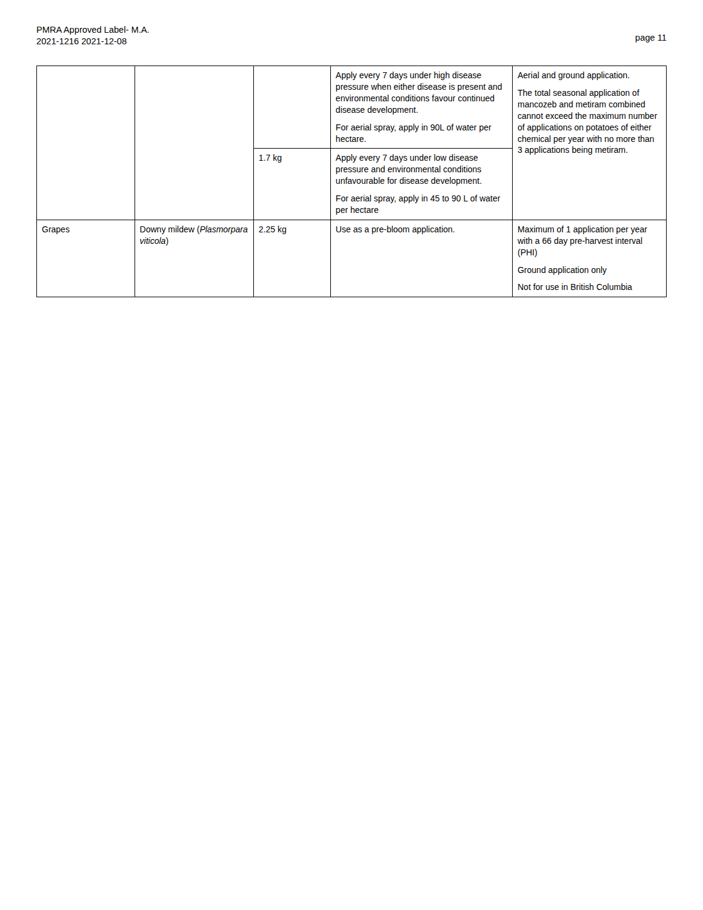PMRA Approved Label- M.A.
2021-1216 2021-12-08
page 11
| | | | Apply every 7 days under high disease pressure when either disease is present and environmental conditions favour continued disease development. For aerial spray, apply in 90L of water per hectare. | Aerial and ground application. The total seasonal application of mancozeb and metiram combined cannot exceed the maximum number of applications on potatoes of either chemical per year with no more than 3 applications being metiram. |
| 1.7 kg | Apply every 7 days under low disease pressure and environmental conditions unfavourable for disease development. For aerial spray, apply in 45 to 90 L of water per hectare |
| Grapes | Downy mildew ( Plasmorpara viticola ) | 2.25 kg | Use as a pre-bloom application. | Maximum of 1 application per year with a 66 day pre-harvest interval (PHI) Ground application only Not for use in British Columbia |